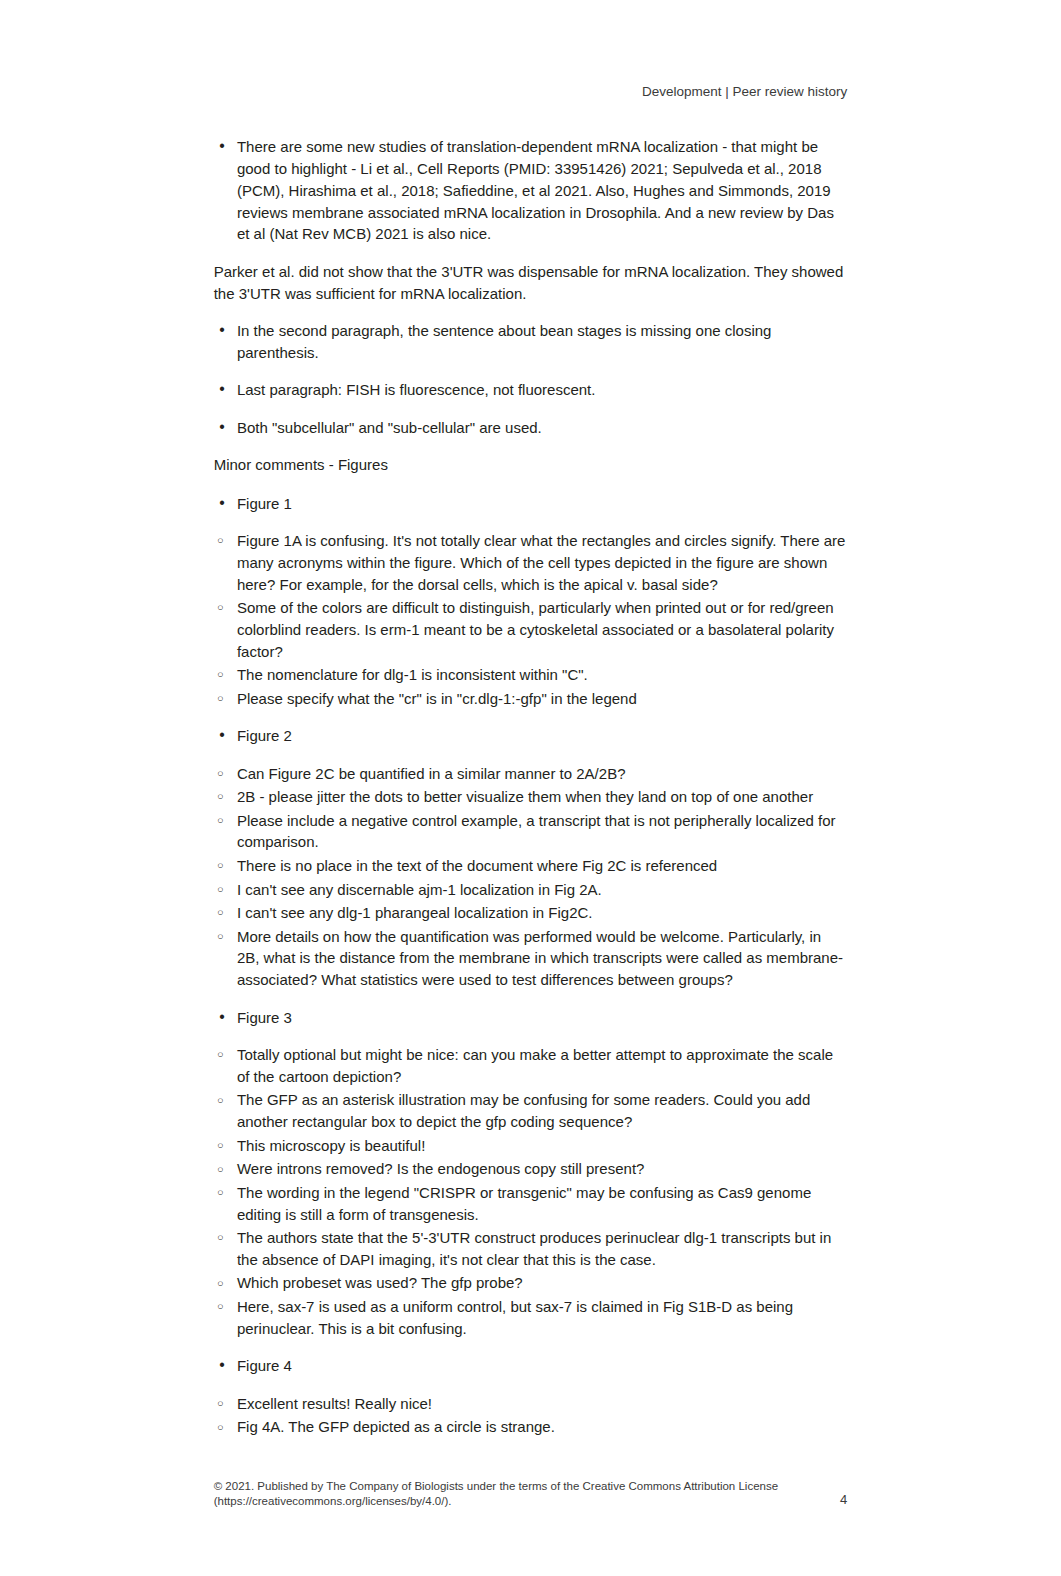Development | Peer review history
There are some new studies of translation-dependent mRNA localization - that might be good to highlight - Li et al., Cell Reports (PMID: 33951426) 2021; Sepulveda et al., 2018 (PCM), Hirashima et al., 2018; Safieddine, et al 2021. Also, Hughes and Simmonds, 2019 reviews membrane associated mRNA localization in Drosophila. And a new review by Das et al (Nat Rev MCB) 2021 is also nice.
Parker et al. did not show that the 3'UTR was dispensable for mRNA localization. They showed the 3'UTR was sufficient for mRNA localization.
In the second paragraph, the sentence about bean stages is missing one closing parenthesis.
Last paragraph: FISH is fluorescence, not fluorescent.
Both "subcellular" and "sub-cellular" are used.
Minor comments - Figures
Figure 1
Figure 1A is confusing. It's not totally clear what the rectangles and circles signify. There are many acronyms within the figure. Which of the cell types depicted in the figure are shown here? For example, for the dorsal cells, which is the apical v. basal side?
Some of the colors are difficult to distinguish, particularly when printed out or for red/green colorblind readers. Is erm-1 meant to be a cytoskeletal associated or a basolateral polarity factor?
The nomenclature for dlg-1 is inconsistent within "C".
Please specify what the "cr" is in "cr.dlg-1:-gfp" in the legend
Figure 2
Can Figure 2C be quantified in a similar manner to 2A/2B?
2B - please jitter the dots to better visualize them when they land on top of one another
Please include a negative control example, a transcript that is not peripherally localized for comparison.
There is no place in the text of the document where Fig 2C is referenced
I can't see any discernable ajm-1 localization in Fig 2A.
I can't see any dlg-1 pharangeal localization in Fig2C.
More details on how the quantification was performed would be welcome. Particularly, in 2B, what is the distance from the membrane in which transcripts were called as membrane-associated? What statistics were used to test differences between groups?
Figure 3
Totally optional but might be nice: can you make a better attempt to approximate the scale of the cartoon depiction?
The GFP as an asterisk illustration may be confusing for some readers. Could you add another rectangular box to depict the gfp coding sequence?
This microscopy is beautiful!
Were introns removed? Is the endogenous copy still present?
The wording in the legend "CRISPR or transgenic" may be confusing as Cas9 genome editing is still a form of transgenesis.
The authors state that the 5'-3'UTR construct produces perinuclear dlg-1 transcripts but in the absence of DAPI imaging, it's not clear that this is the case.
Which probeset was used? The gfp probe?
Here, sax-7 is used as a uniform control, but sax-7 is claimed in Fig S1B-D as being perinuclear. This is a bit confusing.
Figure 4
Excellent results! Really nice!
Fig 4A. The GFP depicted as a circle is strange.
© 2021. Published by The Company of Biologists under the terms of the Creative Commons Attribution License
(https://creativecommons.org/licenses/by/4.0/).
4